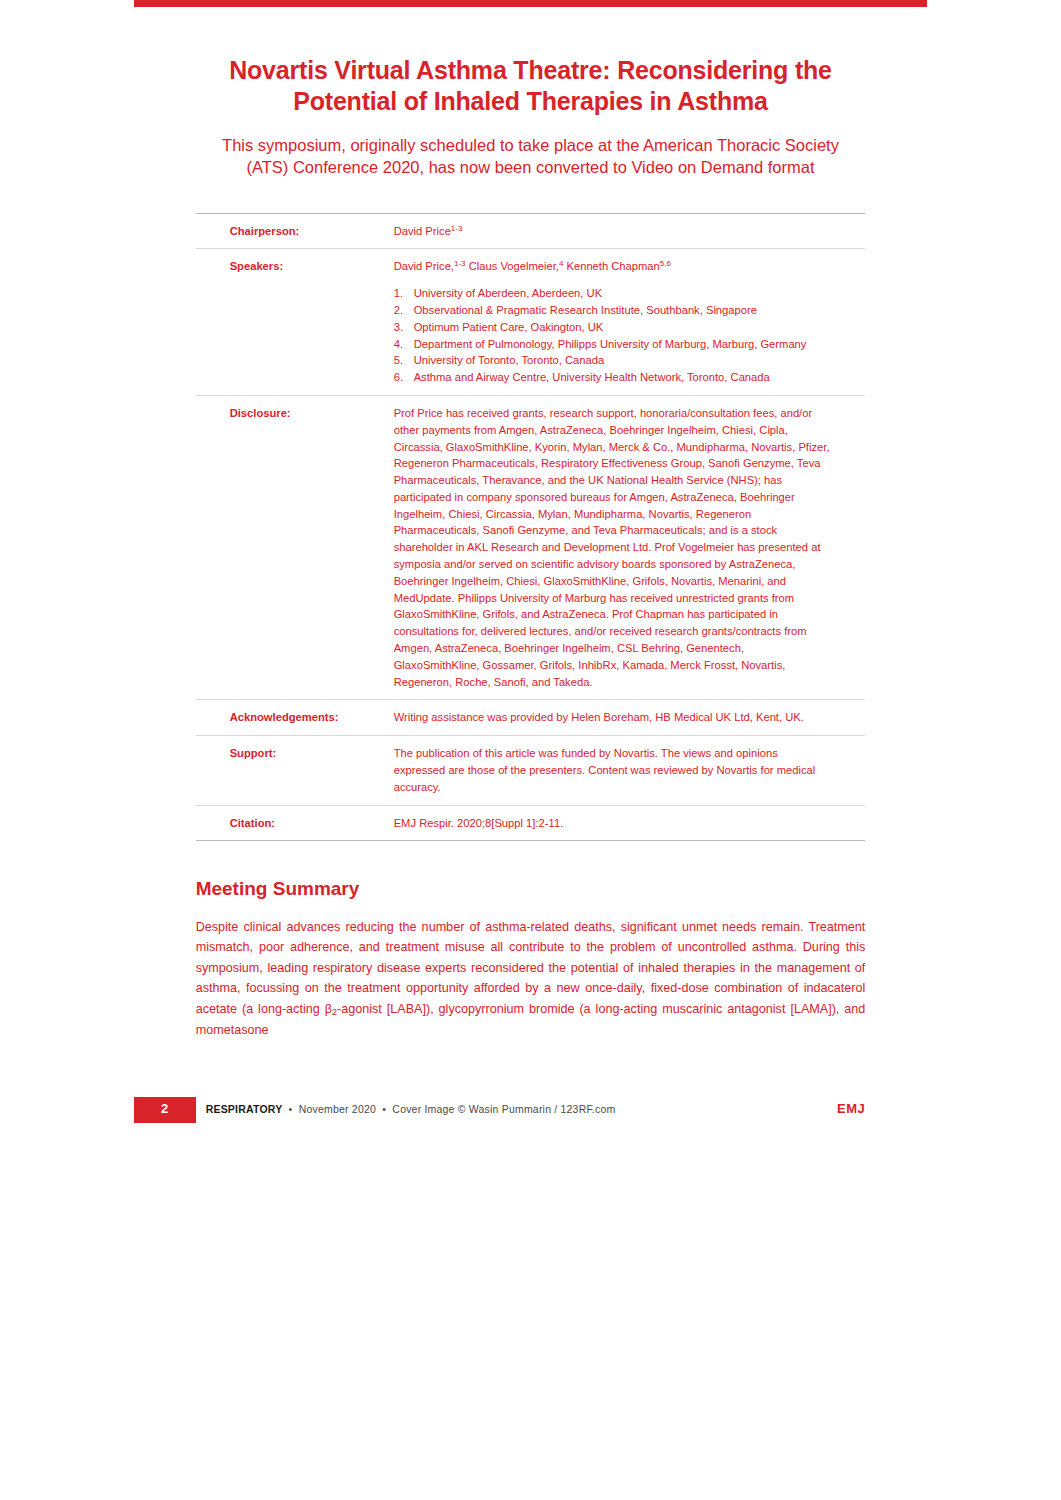Novartis Virtual Asthma Theatre: Reconsidering the Potential of Inhaled Therapies in Asthma
This symposium, originally scheduled to take place at the American Thoracic Society (ATS) Conference 2020, has now been converted to Video on Demand format
| Chairperson: | David Price 1-3 |
| Speakers: | David Price, 1-3 Claus Vogelmeier, 4 Kenneth Chapman 5,6 1. University of Aberdeen, Aberdeen, UK 2. Observational & Pragmatic Research Institute, Southbank, Singapore 3. Optimum Patient Care, Oakington, UK 4. Department of Pulmonology, Philipps University of Marburg, Marburg, Germany 5. University of Toronto, Toronto, Canada 6. Asthma and Airway Centre, University Health Network, Toronto, Canada |
| Disclosure: | Prof Price has received grants, research support, honoraria/consultation fees, and/or other payments from Amgen, AstraZeneca, Boehringer Ingelheim, Chiesi, Cipla, Circassia, GlaxoSmithKline, Kyorin, Mylan, Merck & Co., Mundipharma, Novartis, Pfizer, Regeneron Pharmaceuticals, Respiratory Effectiveness Group, Sanofi Genzyme, Teva Pharmaceuticals, Theravance, and the UK National Health Service (NHS); has participated in company sponsored bureaus for Amgen, AstraZeneca, Boehringer Ingelheim, Chiesi, Circassia, Mylan, Mundipharma, Novartis, Regeneron Pharmaceuticals, Sanofi Genzyme, and Teva Pharmaceuticals; and is a stock shareholder in AKL Research and Development Ltd. Prof Vogelmeier has presented at symposia and/or served on scientific advisory boards sponsored by AstraZeneca, Boehringer Ingelheim, Chiesi, GlaxoSmithKline, Grifols, Novartis, Menarini, and MedUpdate. Philipps University of Marburg has received unrestricted grants from GlaxoSmithKline, Grifols, and AstraZeneca. Prof Chapman has participated in consultations for, delivered lectures, and/or received research grants/contracts from Amgen, AstraZeneca, Boehringer Ingelheim, CSL Behring, Genentech, GlaxoSmithKline, Gossamer, Grifols, InhibRx, Kamada, Merck Frosst, Novartis, Regeneron, Roche, Sanofi, and Takeda. |
| Acknowledgements: | Writing assistance was provided by Helen Boreham, HB Medical UK Ltd, Kent, UK. |
| Support: | The publication of this article was funded by Novartis. The views and opinions expressed are those of the presenters. Content was reviewed by Novartis for medical accuracy. |
| Citation: | EMJ Respir. 2020;8[Suppl 1]:2-11. |
Meeting Summary
Despite clinical advances reducing the number of asthma-related deaths, significant unmet needs remain. Treatment mismatch, poor adherence, and treatment misuse all contribute to the problem of uncontrolled asthma. During this symposium, leading respiratory disease experts reconsidered the potential of inhaled therapies in the management of asthma, focussing on the treatment opportunity afforded by a new once-daily, fixed-dose combination of indacaterol acetate (a long-acting β2-agonist [LABA]), glycopyrronium bromide (a long-acting muscarinic antagonist [LAMA]), and mometasone
2
RESPIRATORY • November 2020 • Cover Image © Wasin Pummarin / 123RF.com
EMJ